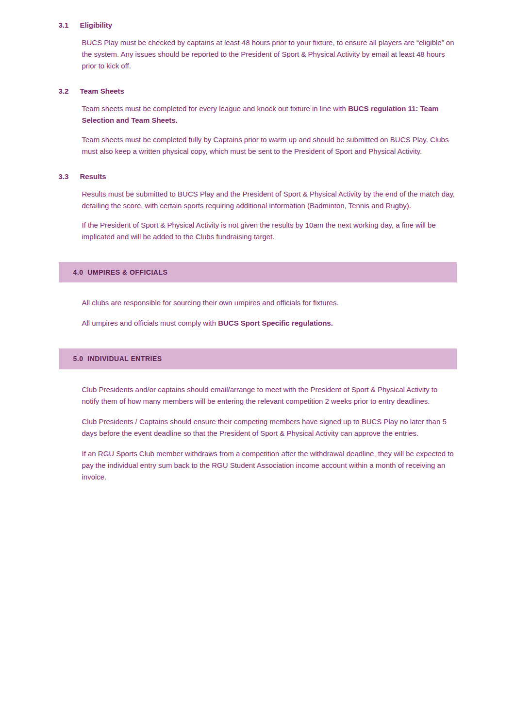3.1 Eligibility
BUCS Play must be checked by captains at least 48 hours prior to your fixture, to ensure all players are “eligible” on the system. Any issues should be reported to the President of Sport & Physical Activity by email at least 48 hours prior to kick off.
3.2 Team Sheets
Team sheets must be completed for every league and knock out fixture in line with BUCS regulation 11: Team Selection and Team Sheets.
Team sheets must be completed fully by Captains prior to warm up and should be submitted on BUCS Play. Clubs must also keep a written physical copy, which must be sent to the President of Sport and Physical Activity.
3.3 Results
Results must be submitted to BUCS Play and the President of Sport & Physical Activity by the end of the match day, detailing the score, with certain sports requiring additional information (Badminton, Tennis and Rugby).
If the President of Sport & Physical Activity is not given the results by 10am the next working day, a fine will be implicated and will be added to the Clubs fundraising target.
4.0 UMPIRES & OFFICIALS
All clubs are responsible for sourcing their own umpires and officials for fixtures.
All umpires and officials must comply with BUCS Sport Specific regulations.
5.0 INDIVIDUAL ENTRIES
Club Presidents and/or captains should email/arrange to meet with the President of Sport & Physical Activity to notify them of how many members will be entering the relevant competition 2 weeks prior to entry deadlines.
Club Presidents / Captains should ensure their competing members have signed up to BUCS Play no later than 5 days before the event deadline so that the President of Sport & Physical Activity can approve the entries.
If an RGU Sports Club member withdraws from a competition after the withdrawal deadline, they will be expected to pay the individual entry sum back to the RGU Student Association income account within a month of receiving an invoice.